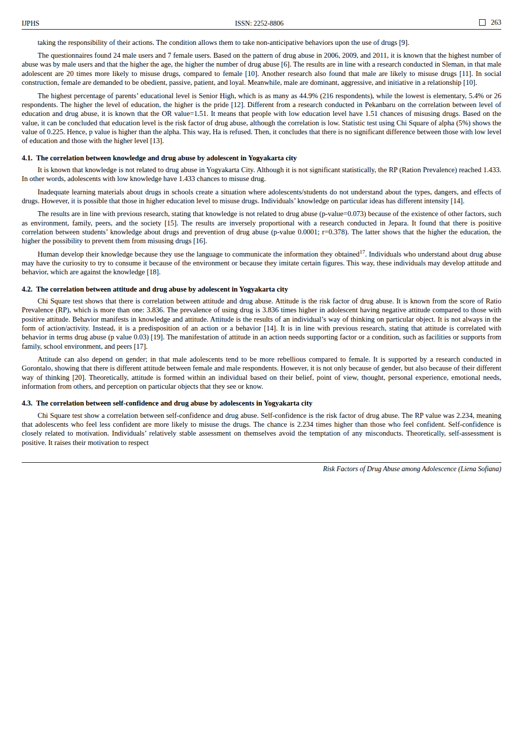IJPHS
ISSN: 2252-8806
263
taking the responsibility of their actions. The condition allows them to take non-anticipative behaviors upon the use of drugs [9].
The questionnaires found 24 male users and 7 female users. Based on the pattern of drug abuse in 2006, 2009, and 2011, it is known that the highest number of abuse was by male users and that the higher the age, the higher the number of drug abuse [6]. The results are in line with a research conducted in Sleman, in that male adolescent are 20 times more likely to misuse drugs, compared to female [10]. Another research also found that male are likely to misuse drugs [11]. In social construction, female are demanded to be obedient, passive, patient, and loyal. Meanwhile, male are dominant, aggressive, and initiative in a relationship [10].
The highest percentage of parents’ educational level is Senior High, which is as many as 44.9% (216 respondents), while the lowest is elementary, 5.4% or 26 respondents. The higher the level of education, the higher is the pride [12]. Different from a research conducted in Pekanbaru on the correlation between level of education and drug abuse, it is known that the OR value=1.51. It means that people with low education level have 1.51 chances of misusing drugs. Based on the value, it can be concluded that education level is the risk factor of drug abuse, although the correlation is low. Statistic test using Chi Square of alpha (5%) shows the value of 0.225. Hence, p value is higher than the alpha. This way, Ha is refused. Then, it concludes that there is no significant difference between those with low level of education and those with the higher level [13].
4.1. The correlation between knowledge and drug abuse by adolescent in Yogyakarta city
It is known that knowledge is not related to drug abuse in Yogyakarta City. Although it is not significant statistically, the RP (Ration Prevalence) reached 1.433. In other words, adolescents with low knowledge have 1.433 chances to misuse drug.
Inadequate learning materials about drugs in schools create a situation where adolescents/students do not understand about the types, dangers, and effects of drugs. However, it is possible that those in higher education level to misuse drugs. Individuals’ knowledge on particular ideas has different intensity [14].
The results are in line with previous research, stating that knowledge is not related to drug abuse (p-value=0.073) because of the existence of other factors, such as environment, family, peers, and the society [15]. The results are inversely proportional with a research conducted in Jepara. It found that there is positive correlation between students’ knowledge about drugs and prevention of drug abuse (p-value 0.0001; r=0.378). The latter shows that the higher the education, the higher the possibility to prevent them from misusing drugs [16].
Human develop their knowledge because they use the language to communicate the information they obtained17. Individuals who understand about drug abuse may have the curiosity to try to consume it because of the environment or because they imitate certain figures. This way, these individuals may develop attitude and behavior, which are against the knowledge [18].
4.2. The correlation between attitude and drug abuse by adolescent in Yogyakarta city
Chi Square test shows that there is correlation between attitude and drug abuse. Attitude is the risk factor of drug abuse. It is known from the score of Ratio Prevalence (RP), which is more than one: 3.836. The prevalence of using drug is 3.836 times higher in adolescent having negative attitude compared to those with positive attitude. Behavior manifests in knowledge and attitude. Attitude is the results of an individual’s way of thinking on particular object. It is not always in the form of action/activity. Instead, it is a predisposition of an action or a behavior [14]. It is in line with previous research, stating that attitude is correlated with behavior in terms drug abuse (p value 0.03) [19]. The manifestation of attitude in an action needs supporting factor or a condition, such as facilities or supports from family, school environment, and peers [17].
Attitude can also depend on gender; in that male adolescents tend to be more rebellious compared to female. It is supported by a research conducted in Gorontalo, showing that there is different attitude between female and male respondents. However, it is not only because of gender, but also because of their different way of thinking [20]. Theoretically, attitude is formed within an individual based on their belief, point of view, thought, personal experience, emotional needs, information from others, and perception on particular objects that they see or know.
4.3. The correlation between self-confidence and drug abuse by adolescents in Yogyakarta city
Chi Square test show a correlation between self-confidence and drug abuse. Self-confidence is the risk factor of drug abuse. The RP value was 2.234, meaning that adolescents who feel less confident are more likely to misuse the drugs. The chance is 2.234 times higher than those who feel confident. Self-confidence is closely related to motivation. Individuals’ relatively stable assessment on themselves avoid the temptation of any misconducts. Theoretically, self-assessment is positive. It raises their motivation to respect
Risk Factors of Drug Abuse among Adolescence (Liena Sofiana)